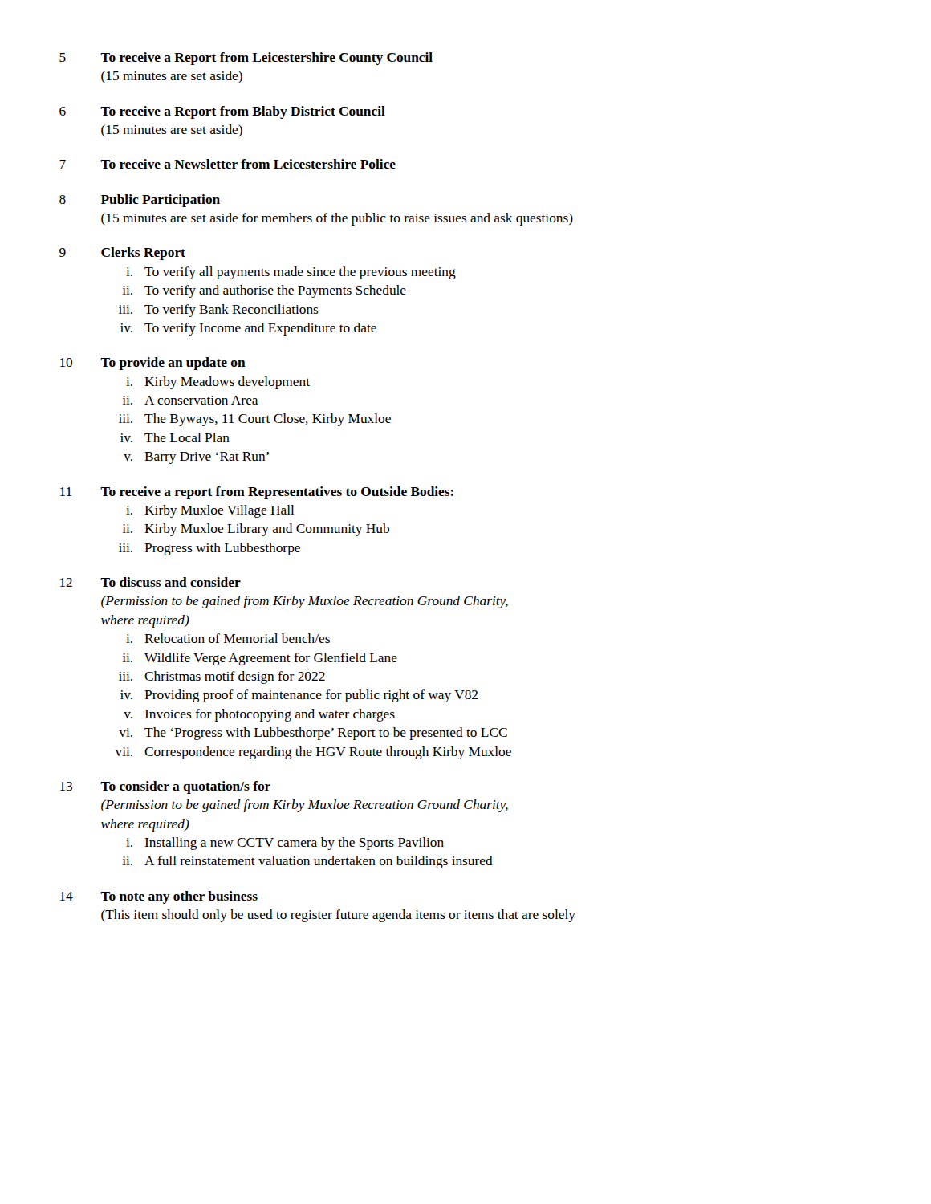5
To receive a Report from Leicestershire County Council (15 minutes are set aside)
6
To receive a Report from Blaby District Council (15 minutes are set aside)
7
To receive a Newsletter from Leicestershire Police
8
Public Participation (15 minutes are set aside for members of the public to raise issues and ask questions)
9
Clerks Report
To verify all payments made since the previous meeting
To verify and authorise the Payments Schedule
To verify Bank Reconciliations
To verify Income and Expenditure to date
10
To provide an update on
Kirby Meadows development
A conservation Area
The Byways, 11 Court Close, Kirby Muxloe
The Local Plan
Barry Drive ‘Rat Run’
11
To receive a report from Representatives to Outside Bodies:
Kirby Muxloe Village Hall
Kirby Muxloe Library and Community Hub
Progress with Lubbesthorpe
12
To discuss and consider (Permission to be gained from Kirby Muxloe Recreation Ground Charity,
where required)
Relocation of Memorial bench/es
Wildlife Verge Agreement for Glenfield Lane
Christmas motif design for 2022
Providing proof of maintenance for public right of way V82
Invoices for photocopying and water charges
The ‘Progress with Lubbesthorpe’ Report to be presented to LCC
Correspondence regarding the HGV Route through Kirby Muxloe
13
To consider a quotation/s for (Permission to be gained from Kirby Muxloe Recreation Ground Charity,
where required)
Installing a new CCTV camera by the Sports Pavilion
A full reinstatement valuation undertaken on buildings insured
14
To note any other business (This item should only be used to register future agenda items or items that are solely